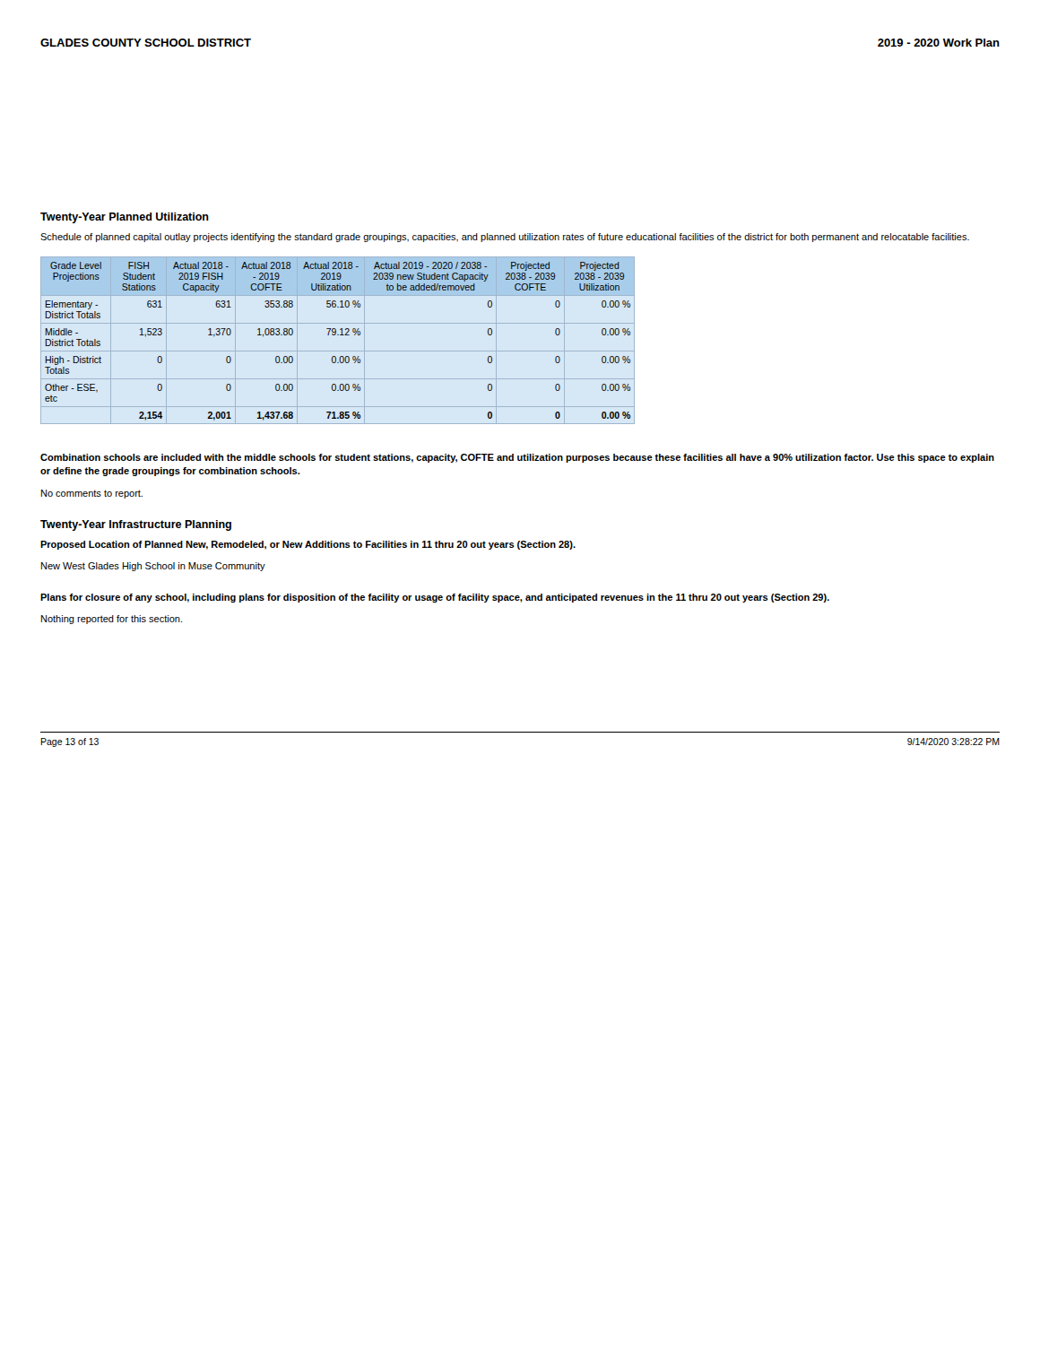GLADES COUNTY SCHOOL DISTRICT 2019 - 2020 Work Plan
Twenty-Year Planned Utilization
Schedule of planned capital outlay projects identifying the standard grade groupings, capacities, and planned utilization rates of future educational facilities of the district for both permanent and relocatable facilities.
| Grade Level Projections | FISH Student Stations | Actual 2018 - 2019 FISH Capacity | Actual 2018 - 2019 COFTE | Actual 2018 - 2019 Utilization | Actual 2019 - 2020 / 2038 - 2039 new Student Capacity to be added/removed | Projected 2038 - 2039 COFTE | Projected 2038 - 2039 Utilization |
| --- | --- | --- | --- | --- | --- | --- | --- |
| Elementary - District Totals | 631 | 631 | 353.88 | 56.10 % | 0 | 0 | 0.00 % |
| Middle - District Totals | 1,523 | 1,370 | 1,083.80 | 79.12 % | 0 | 0 | 0.00 % |
| High - District Totals | 0 | 0 | 0.00 | 0.00 % | 0 | 0 | 0.00 % |
| Other - ESE, etc | 0 | 0 | 0.00 | 0.00 % | 0 | 0 | 0.00 % |
| | 2,154 | 2,001 | 1,437.68 | 71.85 % | 0 | 0 | 0.00 % |
Combination schools are included with the middle schools for student stations, capacity, COFTE and utilization purposes because these facilities all have a 90% utilization factor. Use this space to explain or define the grade groupings for combination schools.
No comments to report.
Twenty-Year Infrastructure Planning
Proposed Location of Planned New, Remodeled, or New Additions to Facilities in 11 thru 20 out years (Section 28).
New West Glades High School in Muse Community
Plans for closure of any school, including plans for disposition of the facility or usage of facility space, and anticipated revenues in the 11 thru 20 out years (Section 29).
Nothing reported for this section.
Page 13 of 13 9/14/2020 3:28:22 PM